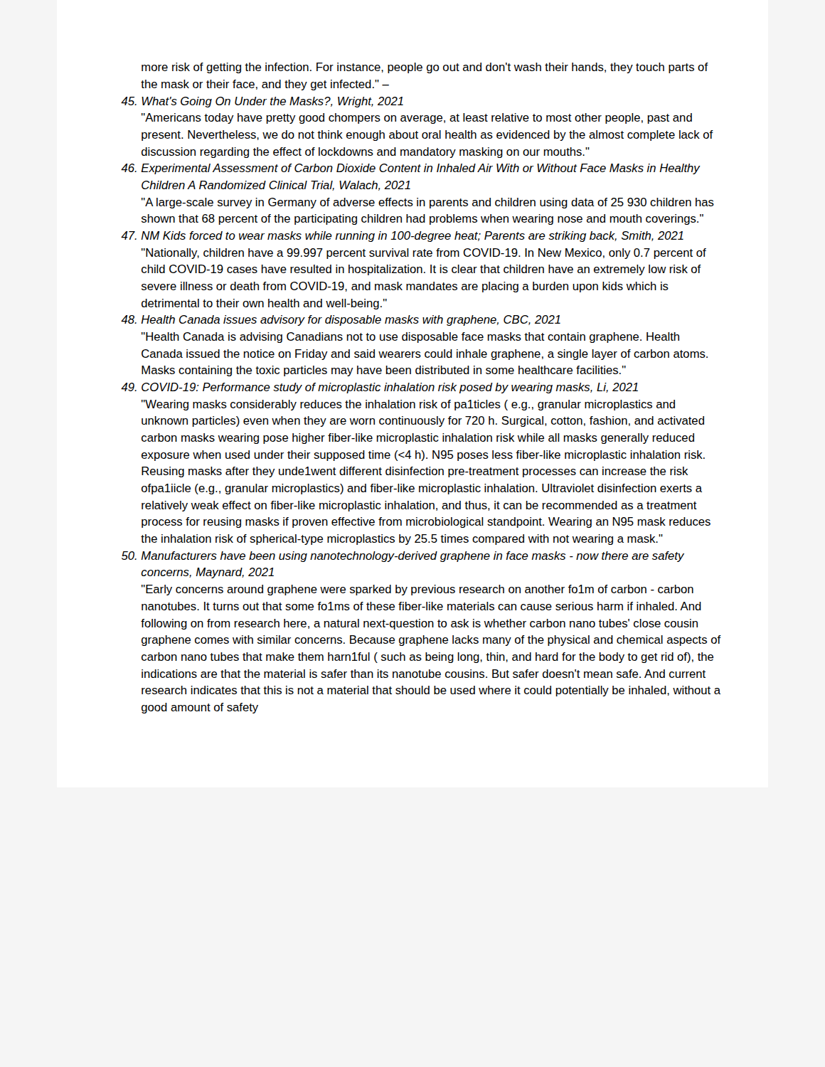more risk of getting the infection. For instance, people go out and don't wash their hands, they touch parts of the mask or their face, and they get infected." –
What's Going On Under the Masks?, Wright, 2021 "Americans today have pretty good chompers on average, at least relative to most other people, past and present. Nevertheless, we do not think enough about oral health as evidenced by the almost complete lack of discussion regarding the effect of lockdowns and mandatory masking on our mouths."
Experimental Assessment of Carbon Dioxide Content in Inhaled Air With or Without Face Masks in Healthy Children A Randomized Clinical Trial, Walach, 2021 "A large-scale survey in Germany of adverse effects in parents and children using data of 25 930 children has shown that 68 percent of the participating children had problems when wearing nose and mouth coverings."
NM Kids forced to wear masks while running in 100-degree heat; Parents are striking back, Smith, 2021 "Nationally, children have a 99.997 percent survival rate from COVID-19. In New Mexico, only 0.7 percent of child COVID-19 cases have resulted in hospitalization. It is clear that children have an extremely low risk of severe illness or death from COVID-19, and mask mandates are placing a burden upon kids which is detrimental to their own health and well-being."
Health Canada issues advisory for disposable masks with graphene, CBC, 2021 "Health Canada is advising Canadians not to use disposable face masks that contain graphene. Health Canada issued the notice on Friday and said wearers could inhale graphene, a single layer of carbon atoms. Masks containing the toxic particles may have been distributed in some healthcare facilities."
COVID-19: Performance study of microplastic inhalation risk posed by wearing masks, Li, 2021 "Wearing masks considerably reduces the inhalation risk of pa1ticles ( e.g., granular microplastics and unknown particles) even when they are worn continuously for 720 h. Surgical, cotton, fashion, and activated carbon masks wearing pose higher fiber-like microplastic inhalation risk while all masks generally reduced exposure when used under their supposed time (<4 h). N95 poses less fiber-like microplastic inhalation risk. Reusing masks after they unde1went different disinfection pre-treatment processes can increase the risk ofpa1iicle (e.g., granular microplastics) and fiber-like microplastic inhalation. Ultraviolet disinfection exerts a relatively weak effect on fiber-like microplastic inhalation, and thus, it can be recommended as a treatment process for reusing masks if proven effective from microbiological standpoint. Wearing an N95 mask reduces the inhalation risk of spherical-type microplastics by 25.5 times compared with not wearing a mask."
Manufacturers have been using nanotechnology-derived graphene in face masks - now there are safety concerns, Maynard, 2021 "Early concerns around graphene were sparked by previous research on another fo1m of carbon - carbon nanotubes. It turns out that some fo1ms of these fiber-like materials can cause serious harm if inhaled. And following on from research here, a natural next-question to ask is whether carbon nano tubes' close cousin graphene comes with similar concerns. Because graphene lacks many of the physical and chemical aspects of carbon nano tubes that make them harn1ful ( such as being long, thin, and hard for the body to get rid of), the indications are that the material is safer than its nanotube cousins. But safer doesn't mean safe. And current research indicates that this is not a material that should be used where it could potentially be inhaled, without a good amount of safety